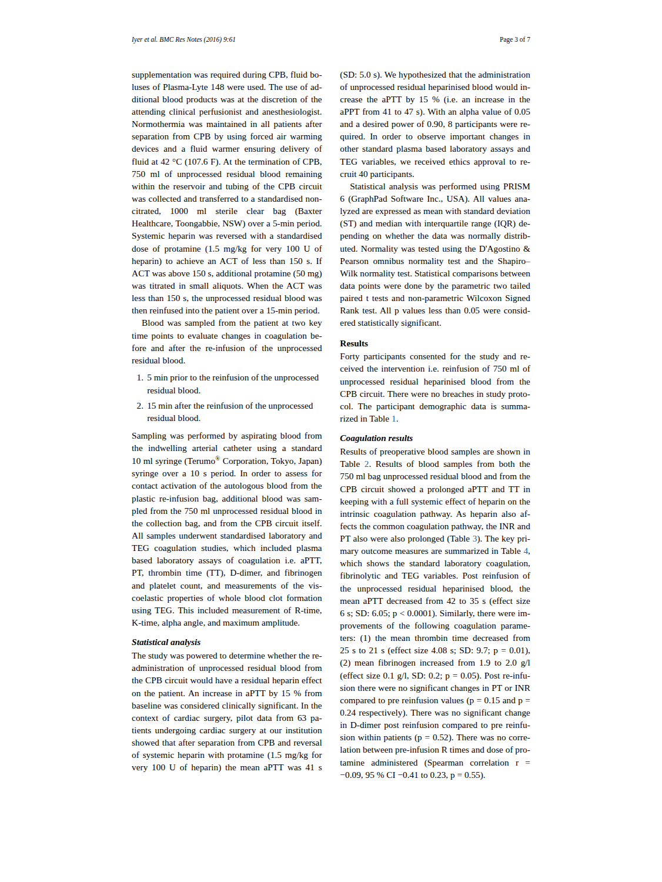Iyer et al. BMC Res Notes (2016) 9:61
Page 3 of 7
supplementation was required during CPB, fluid boluses of Plasma-Lyte 148 were used. The use of additional blood products was at the discretion of the attending clinical perfusionist and anesthesiologist. Normothermia was maintained in all patients after separation from CPB by using forced air warming devices and a fluid warmer ensuring delivery of fluid at 42 °C (107.6 F). At the termination of CPB, 750 ml of unprocessed residual blood remaining within the reservoir and tubing of the CPB circuit was collected and transferred to a standardised non-citrated, 1000 ml sterile clear bag (Baxter Healthcare, Toongabbie, NSW) over a 5-min period. Systemic heparin was reversed with a standardised dose of protamine (1.5 mg/kg for very 100 U of heparin) to achieve an ACT of less than 150 s. If ACT was above 150 s, additional protamine (50 mg) was titrated in small aliquots. When the ACT was less than 150 s, the unprocessed residual blood was then reinfused into the patient over a 15-min period.
Blood was sampled from the patient at two key time points to evaluate changes in coagulation before and after the re-infusion of the unprocessed residual blood.
5 min prior to the reinfusion of the unprocessed residual blood.
15 min after the reinfusion of the unprocessed residual blood.
Sampling was performed by aspirating blood from the indwelling arterial catheter using a standard 10 ml syringe (Terumo® Corporation, Tokyo, Japan) syringe over a 10 s period. In order to assess for contact activation of the autologous blood from the plastic re-infusion bag, additional blood was sampled from the 750 ml unprocessed residual blood in the collection bag, and from the CPB circuit itself. All samples underwent standardised laboratory and TEG coagulation studies, which included plasma based laboratory assays of coagulation i.e. aPTT, PT, thrombin time (TT), D-dimer, and fibrinogen and platelet count, and measurements of the viscoelastic properties of whole blood clot formation using TEG. This included measurement of R-time, K-time, alpha angle, and maximum amplitude.
Statistical analysis
The study was powered to determine whether the re-administration of unprocessed residual blood from the CPB circuit would have a residual heparin effect on the patient. An increase in aPTT by 15 % from baseline was considered clinically significant. In the context of cardiac surgery, pilot data from 63 patients undergoing cardiac surgery at our institution showed that after separation from CPB and reversal of systemic heparin with protamine (1.5 mg/kg for very 100 U of heparin) the mean aPTT was 41 s (SD: 5.0 s). We hypothesized that the administration of unprocessed residual heparinised blood would increase the aPTT by 15 % (i.e. an increase in the aPPT from 41 to 47 s). With an alpha value of 0.05 and a desired power of 0.90, 8 participants were required. In order to observe important changes in other standard plasma based laboratory assays and TEG variables, we received ethics approval to recruit 40 participants.
Statistical analysis was performed using PRISM 6 (GraphPad Software Inc., USA). All values analyzed are expressed as mean with standard deviation (ST) and median with interquartile range (IQR) depending on whether the data was normally distributed. Normality was tested using the D'Agostino & Pearson omnibus normality test and the Shapiro–Wilk normality test. Statistical comparisons between data points were done by the parametric two tailed paired t tests and non-parametric Wilcoxon Signed Rank test. All p values less than 0.05 were considered statistically significant.
Results
Forty participants consented for the study and received the intervention i.e. reinfusion of 750 ml of unprocessed residual heparinised blood from the CPB circuit. There were no breaches in study protocol. The participant demographic data is summarized in Table 1.
Coagulation results
Results of preoperative blood samples are shown in Table 2. Results of blood samples from both the 750 ml bag unprocessed residual blood and from the CPB circuit showed a prolonged aPTT and TT in keeping with a full systemic effect of heparin on the intrinsic coagulation pathway. As heparin also affects the common coagulation pathway, the INR and PT also were also prolonged (Table 3). The key primary outcome measures are summarized in Table 4, which shows the standard laboratory coagulation, fibrinolytic and TEG variables. Post reinfusion of the unprocessed residual heparinised blood, the mean aPTT decreased from 42 to 35 s (effect size 6 s; SD: 6.05; p < 0.0001). Similarly, there were improvements of the following coagulation parameters: (1) the mean thrombin time decreased from 25 s to 21 s (effect size 4.08 s; SD: 9.7; p = 0.01), (2) mean fibrinogen increased from 1.9 to 2.0 g/l (effect size 0.1 g/l, SD: 0.2; p = 0.05). Post re-infusion there were no significant changes in PT or INR compared to pre reinfusion values (p = 0.15 and p = 0.24 respectively). There was no significant change in D-dimer post reinfusion compared to pre reinfusion within patients (p = 0.52). There was no correlation between pre-infusion R times and dose of protamine administered (Spearman correlation r = −0.09, 95 % CI −0.41 to 0.23, p = 0.55).